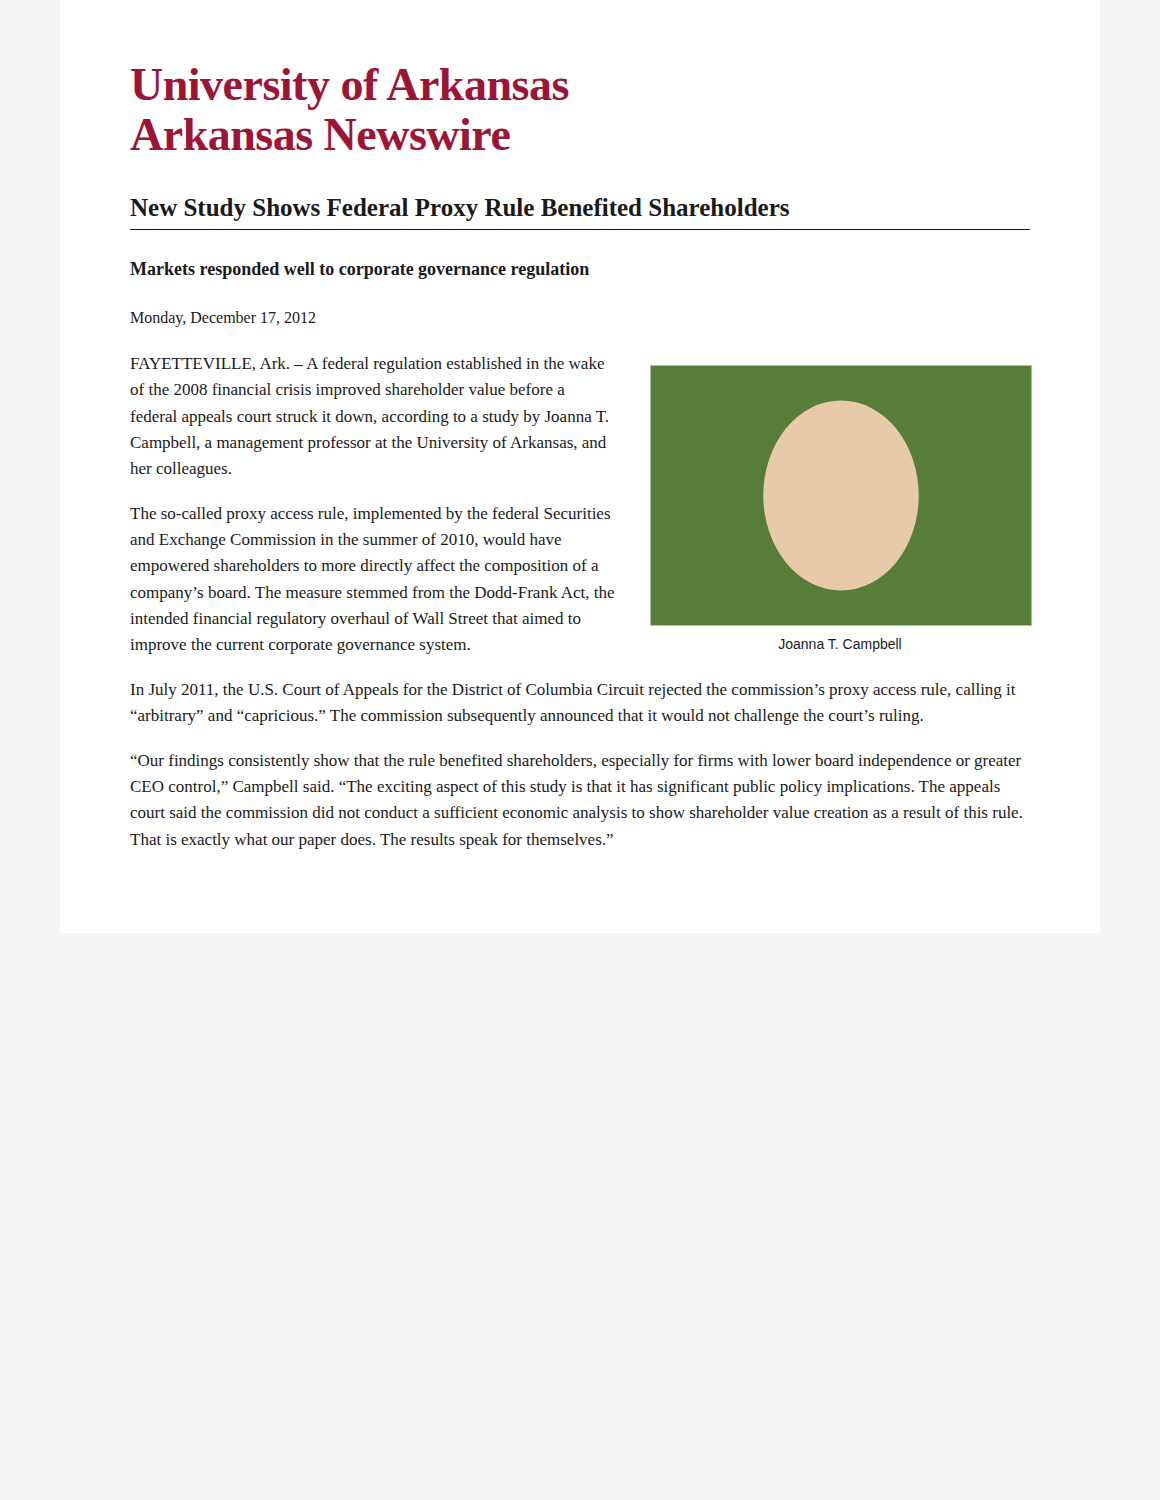University of Arkansas
Arkansas Newswire
New Study Shows Federal Proxy Rule Benefited Shareholders
Markets responded well to corporate governance regulation
Monday, December 17, 2012
Joanna T. Campbell
FAYETTEVILLE, Ark. – A federal regulation established in the wake of the 2008 financial crisis improved shareholder value before a federal appeals court struck it down, according to a study by Joanna T. Campbell, a management professor at the University of Arkansas, and her colleagues.
The so-called proxy access rule, implemented by the federal Securities and Exchange Commission in the summer of 2010, would have empowered shareholders to more directly affect the composition of a company’s board. The measure stemmed from the Dodd-Frank Act, the intended financial regulatory overhaul of Wall Street that aimed to improve the current corporate governance system.
In July 2011, the U.S. Court of Appeals for the District of Columbia Circuit rejected the commission’s proxy access rule, calling it “arbitrary” and “capricious.” The commission subsequently announced that it would not challenge the court’s ruling.
“Our findings consistently show that the rule benefited shareholders, especially for firms with lower board independence or greater CEO control,” Campbell said. “The exciting aspect of this study is that it has significant public policy implications. The appeals court said the commission did not conduct a sufficient economic analysis to show shareholder value creation as a result of this rule. That is exactly what our paper does. The results speak for themselves.”